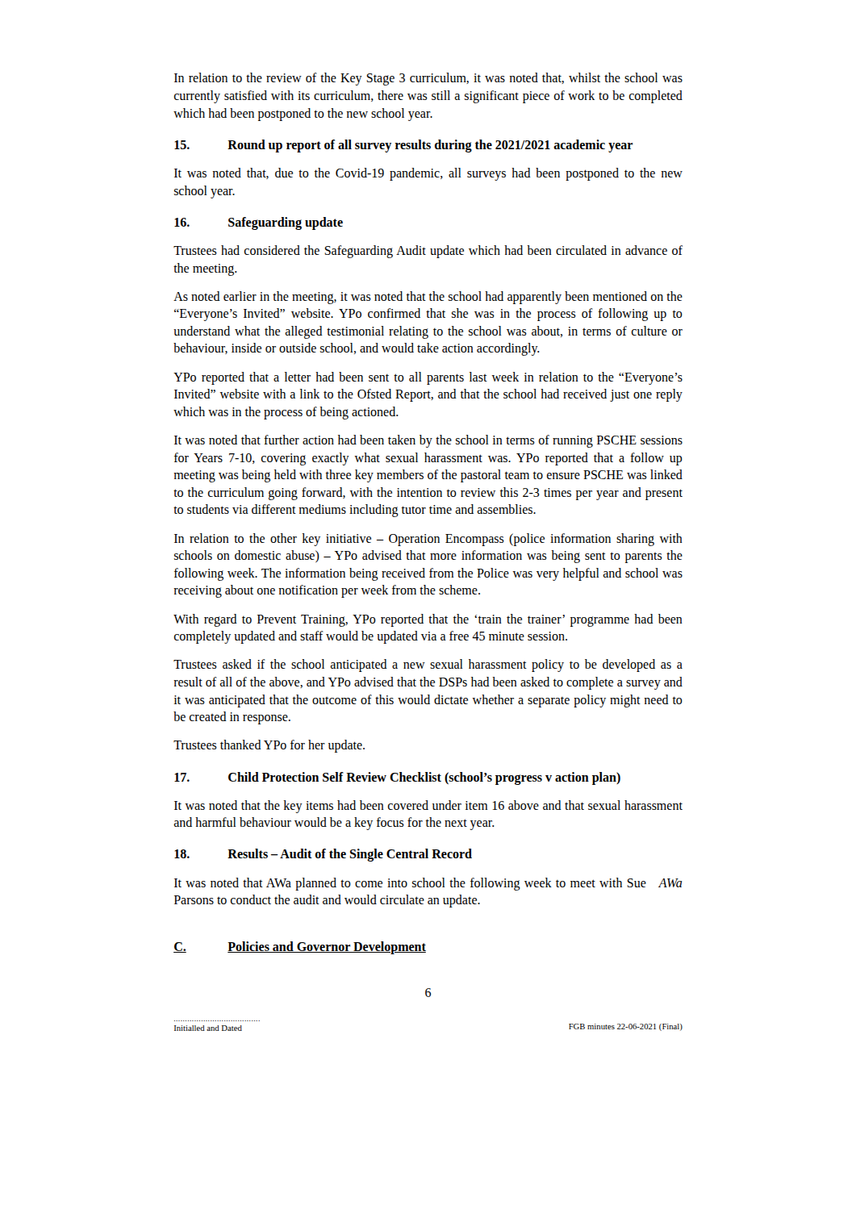In relation to the review of the Key Stage 3 curriculum, it was noted that, whilst the school was currently satisfied with its curriculum, there was still a significant piece of work to be completed which had been postponed to the new school year.
15. Round up report of all survey results during the 2021/2021 academic year
It was noted that, due to the Covid-19 pandemic, all surveys had been postponed to the new school year.
16. Safeguarding update
Trustees had considered the Safeguarding Audit update which had been circulated in advance of the meeting.
As noted earlier in the meeting, it was noted that the school had apparently been mentioned on the “Everyone’s Invited” website. YPo confirmed that she was in the process of following up to understand what the alleged testimonial relating to the school was about, in terms of culture or behaviour, inside or outside school, and would take action accordingly.
YPo reported that a letter had been sent to all parents last week in relation to the “Everyone’s Invited” website with a link to the Ofsted Report, and that the school had received just one reply which was in the process of being actioned.
It was noted that further action had been taken by the school in terms of running PSCHE sessions for Years 7-10, covering exactly what sexual harassment was. YPo reported that a follow up meeting was being held with three key members of the pastoral team to ensure PSCHE was linked to the curriculum going forward, with the intention to review this 2-3 times per year and present to students via different mediums including tutor time and assemblies.
In relation to the other key initiative – Operation Encompass (police information sharing with schools on domestic abuse) – YPo advised that more information was being sent to parents the following week. The information being received from the Police was very helpful and school was receiving about one notification per week from the scheme.
With regard to Prevent Training, YPo reported that the ‘train the trainer’ programme had been completely updated and staff would be updated via a free 45 minute session.
Trustees asked if the school anticipated a new sexual harassment policy to be developed as a result of all of the above, and YPo advised that the DSPs had been asked to complete a survey and it was anticipated that the outcome of this would dictate whether a separate policy might need to be created in response.
Trustees thanked YPo for her update.
17. Child Protection Self Review Checklist (school’s progress v action plan)
It was noted that the key items had been covered under item 16 above and that sexual harassment and harmful behaviour would be a key focus for the next year.
18. Results – Audit of the Single Central Record
AWa It was noted that AWa planned to come into school the following week to meet with Sue Parsons to conduct the audit and would circulate an update.
C. Policies and Governor Development
6
......................................
Initialled and Dated
FGB minutes 22-06-2021 (Final)